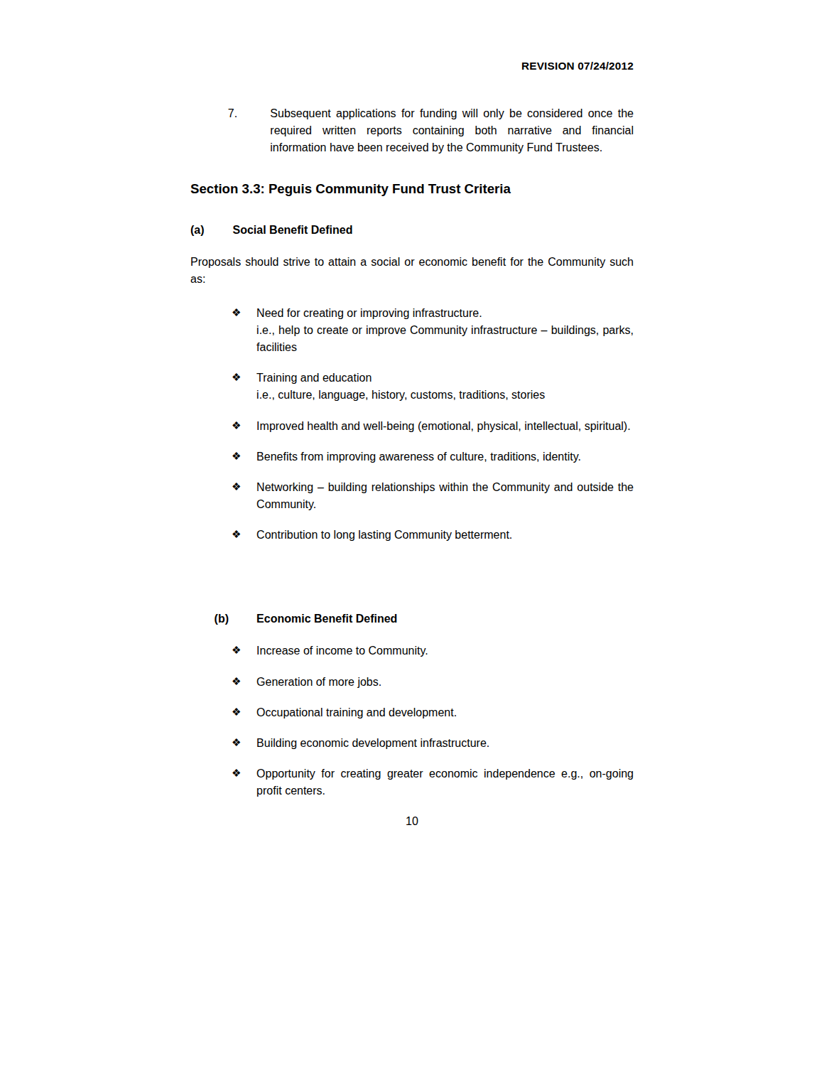REVISION 07/24/2012
7. Subsequent applications for funding will only be considered once the required written reports containing both narrative and financial information have been received by the Community Fund Trustees.
Section 3.3: Peguis Community Fund Trust Criteria
(a) Social Benefit Defined
Proposals should strive to attain a social or economic benefit for the Community such as:
Need for creating or improving infrastructure.i.e., help to create or improve Community infrastructure – buildings, parks, facilities
Training and educationi.e., culture, language, history, customs, traditions, stories
Improved health and well-being (emotional, physical, intellectual, spiritual).
Benefits from improving awareness of culture, traditions, identity.
Networking – building relationships within the Community and outside the Community.
Contribution to long lasting Community betterment.
(b) Economic Benefit Defined
Increase of income to Community.
Generation of more jobs.
Occupational training and development.
Building economic development infrastructure.
Opportunity for creating greater economic independence e.g., on-going profit centers.
10